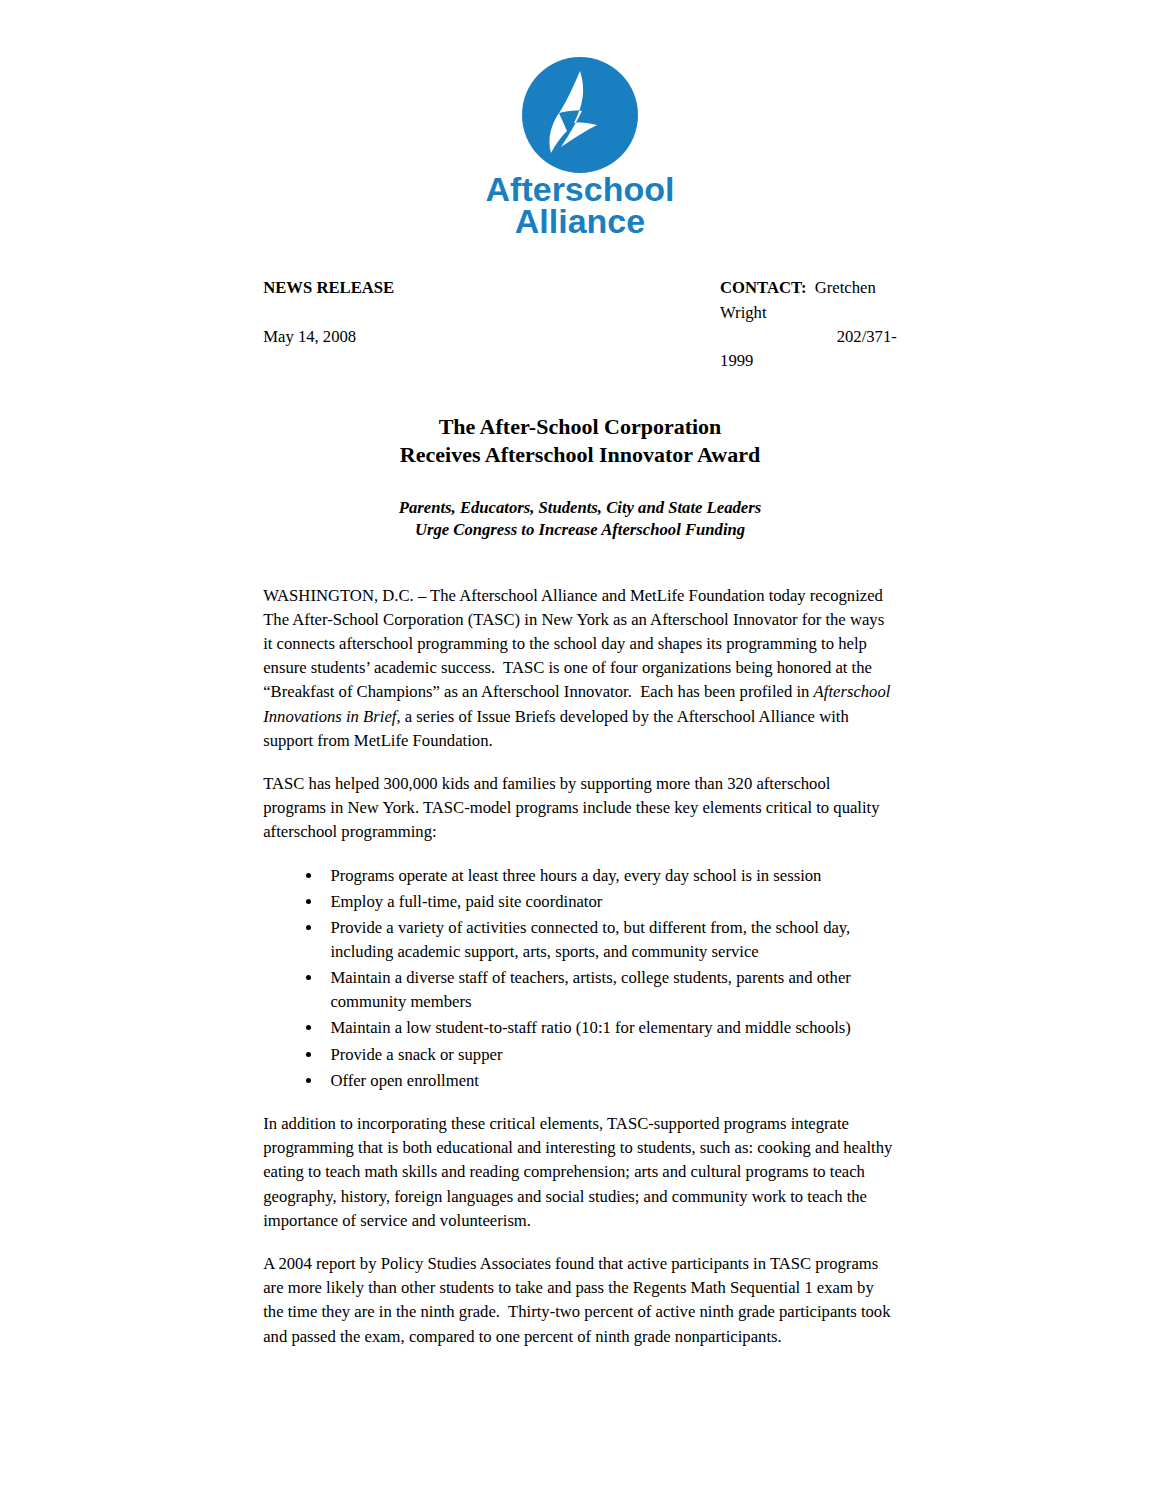Afterschool Alliance
| NEWS RELEASE | CONTACT: Gretchen Wright |
| May 14, 2008 | 202/371-1999 |
The After-School Corporation
Receives Afterschool Innovator Award
Parents, Educators, Students, City and State Leaders
Urge Congress to Increase Afterschool Funding
WASHINGTON, D.C. – The Afterschool Alliance and MetLife Foundation today recognized The After-School Corporation (TASC) in New York as an Afterschool Innovator for the ways it connects afterschool programming to the school day and shapes its programming to help ensure students’ academic success. TASC is one of four organizations being honored at the “Breakfast of Champions” as an Afterschool Innovator. Each has been profiled in Afterschool Innovations in Brief, a series of Issue Briefs developed by the Afterschool Alliance with support from MetLife Foundation.
TASC has helped 300,000 kids and families by supporting more than 320 afterschool programs in New York. TASC-model programs include these key elements critical to quality afterschool programming:
Programs operate at least three hours a day, every day school is in session
Employ a full-time, paid site coordinator
Provide a variety of activities connected to, but different from, the school day, including academic support, arts, sports, and community service
Maintain a diverse staff of teachers, artists, college students, parents and other community members
Maintain a low student-to-staff ratio (10:1 for elementary and middle schools)
Provide a snack or supper
Offer open enrollment
In addition to incorporating these critical elements, TASC-supported programs integrate programming that is both educational and interesting to students, such as: cooking and healthy eating to teach math skills and reading comprehension; arts and cultural programs to teach geography, history, foreign languages and social studies; and community work to teach the importance of service and volunteerism.
A 2004 report by Policy Studies Associates found that active participants in TASC programs are more likely than other students to take and pass the Regents Math Sequential 1 exam by the time they are in the ninth grade. Thirty-two percent of active ninth grade participants took and passed the exam, compared to one percent of ninth grade nonparticipants.